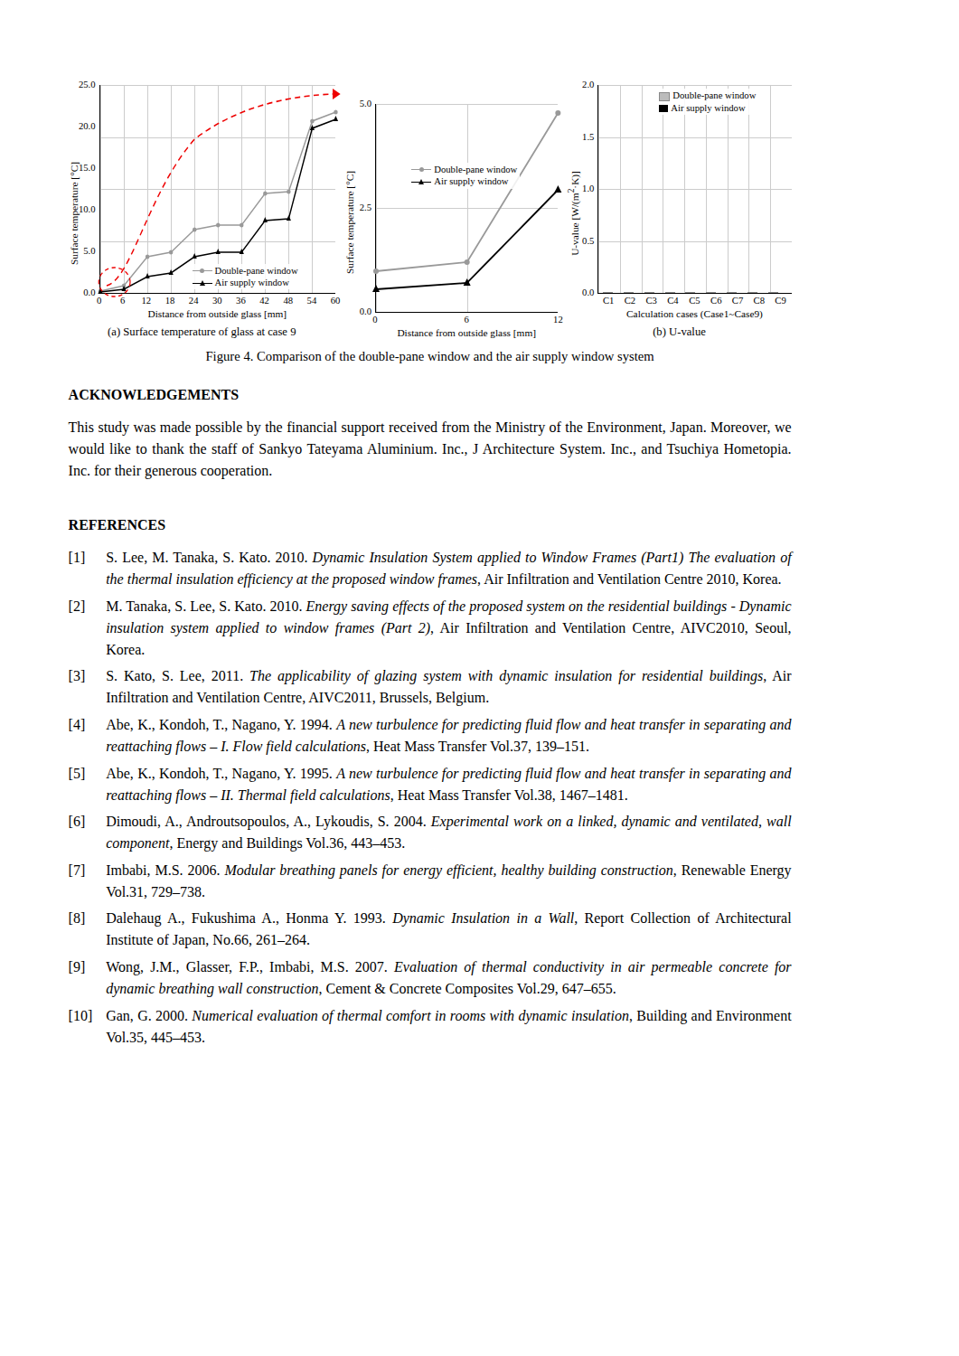Surface temperature [°C]
25.0 20.0 15.0 10.0 5.0 0.0
Double-pane window
Air supply window
0 6 12 18 24 30 36 42 48 54 60
Distance from outside glass [mm]
(a) Surface temperature of glass at case 9
Surface temperature [°C]
5.0 2.5 0.0
Double-pane window
Air supply window
0 6 12
Distance from outside glass [mm]
U-value [W/(m2·K)]
2.0 1.5 1.0 0.5 0.0
Double-pane window
Air supply window
C1 C2 C3 C4 C5 C6 C7 C8 C9
Calculation cases (Case1~Case9)
(b) U-value
Figure 4. Comparison of the double-pane window and the air supply window system
ACKNOWLEDGEMENTS
This study was made possible by the financial support received from the Ministry of the Environment, Japan. Moreover, we would like to thank the staff of Sankyo Tateyama Aluminium. Inc., J Architecture System. Inc., and Tsuchiya Hometopia. Inc. for their generous cooperation.
REFERENCES
[1] S. Lee, M. Tanaka, S. Kato. 2010. Dynamic Insulation System applied to Window Frames (Part1) The evaluation of the thermal insulation efficiency at the proposed window frames, Air Infiltration and Ventilation Centre 2010, Korea.
[2] M. Tanaka, S. Lee, S. Kato. 2010. Energy saving effects of the proposed system on the residential buildings - Dynamic insulation system applied to window frames (Part 2), Air Infiltration and Ventilation Centre, AIVC2010, Seoul, Korea.
[3] S. Kato, S. Lee, 2011. The applicability of glazing system with dynamic insulation for residential buildings, Air Infiltration and Ventilation Centre, AIVC2011, Brussels, Belgium.
[4] Abe, K., Kondoh, T., Nagano, Y. 1994. A new turbulence for predicting fluid flow and heat transfer in separating and reattaching flows – I. Flow field calculations, Heat Mass Transfer Vol.37, 139–151.
[5] Abe, K., Kondoh, T., Nagano, Y. 1995. A new turbulence for predicting fluid flow and heat transfer in separating and reattaching flows – II. Thermal field calculations, Heat Mass Transfer Vol.38, 1467–1481.
[6] Dimoudi, A., Androutsopoulos, A., Lykoudis, S. 2004. Experimental work on a linked, dynamic and ventilated, wall component, Energy and Buildings Vol.36, 443–453.
[7] Imbabi, M.S. 2006. Modular breathing panels for energy efficient, healthy building construction, Renewable Energy Vol.31, 729–738.
[8] Dalehaug A., Fukushima A., Honma Y. 1993. Dynamic Insulation in a Wall, Report Collection of Architectural Institute of Japan, No.66, 261–264.
[9] Wong, J.M., Glasser, F.P., Imbabi, M.S. 2007. Evaluation of thermal conductivity in air permeable concrete for dynamic breathing wall construction, Cement & Concrete Composites Vol.29, 647–655.
[10] Gan, G. 2000. Numerical evaluation of thermal comfort in rooms with dynamic insulation, Building and Environment Vol.35, 445–453.